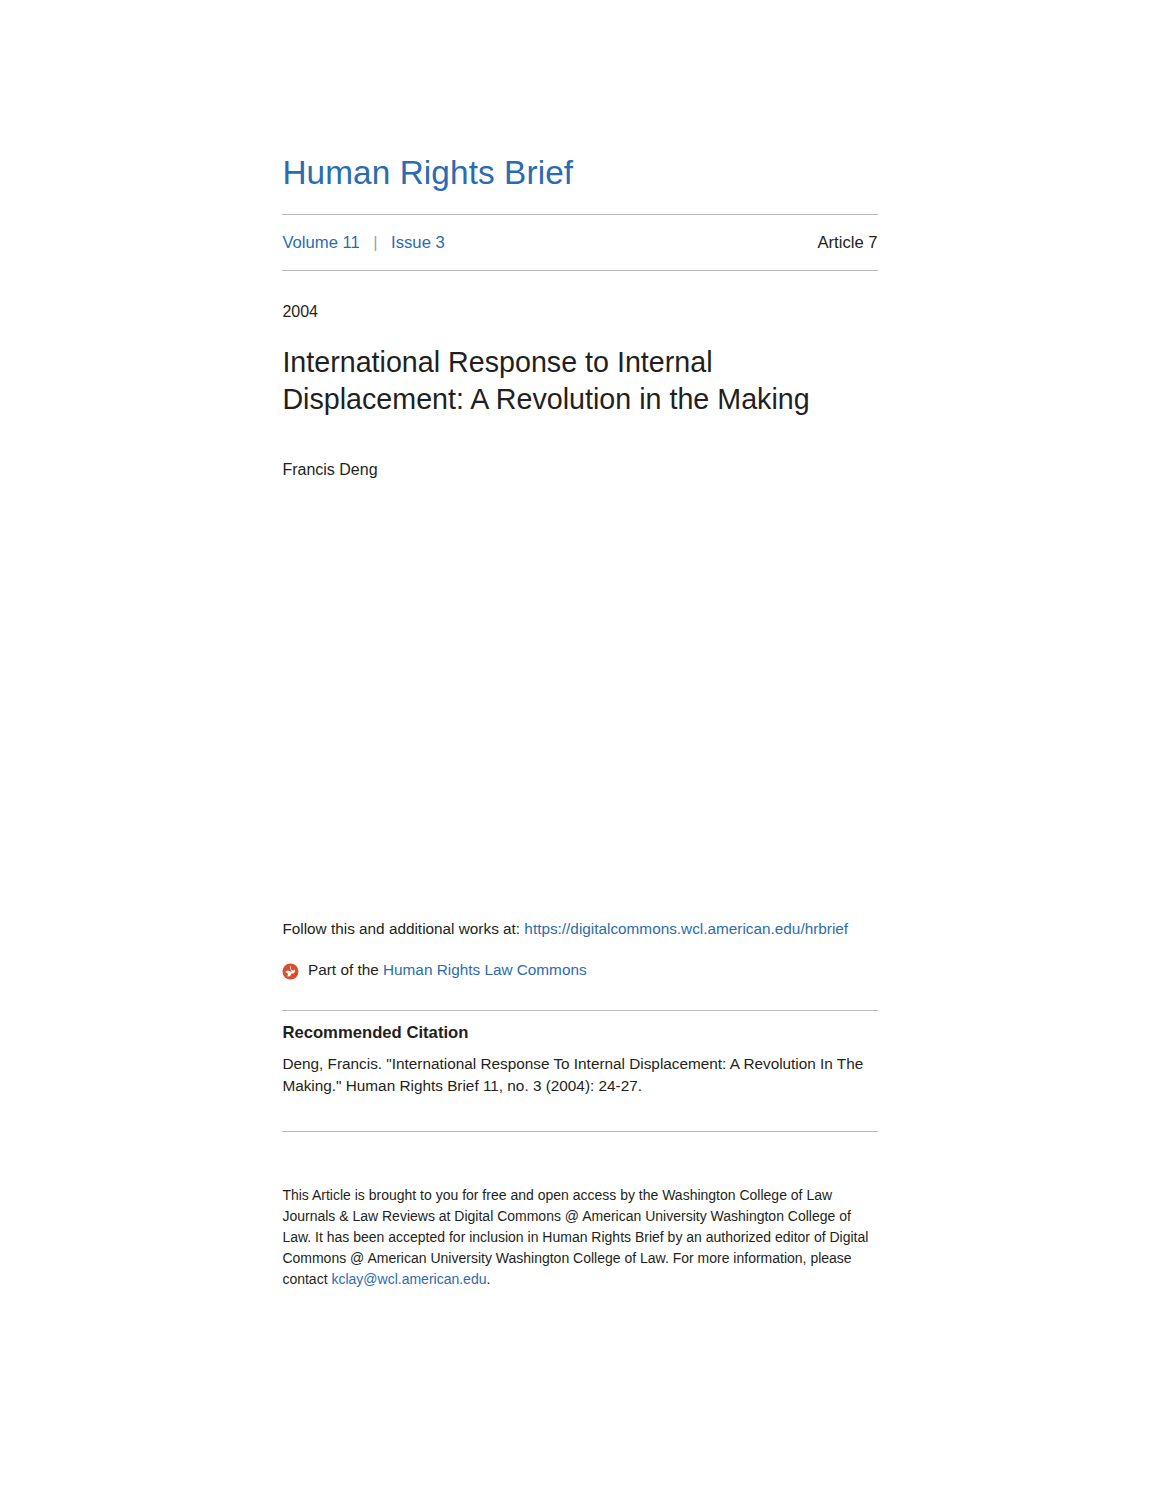Human Rights Brief
Volume 11 | Issue 3
Article 7
2004
International Response to Internal Displacement: A Revolution in the Making
Francis Deng
Follow this and additional works at: https://digitalcommons.wcl.american.edu/hrbrief
Part of the Human Rights Law Commons
Recommended Citation
Deng, Francis. "International Response To Internal Displacement: A Revolution In The Making." Human Rights Brief 11, no. 3 (2004): 24-27.
This Article is brought to you for free and open access by the Washington College of Law Journals & Law Reviews at Digital Commons @ American University Washington College of Law. It has been accepted for inclusion in Human Rights Brief by an authorized editor of Digital Commons @ American University Washington College of Law. For more information, please contact kclay@wcl.american.edu.